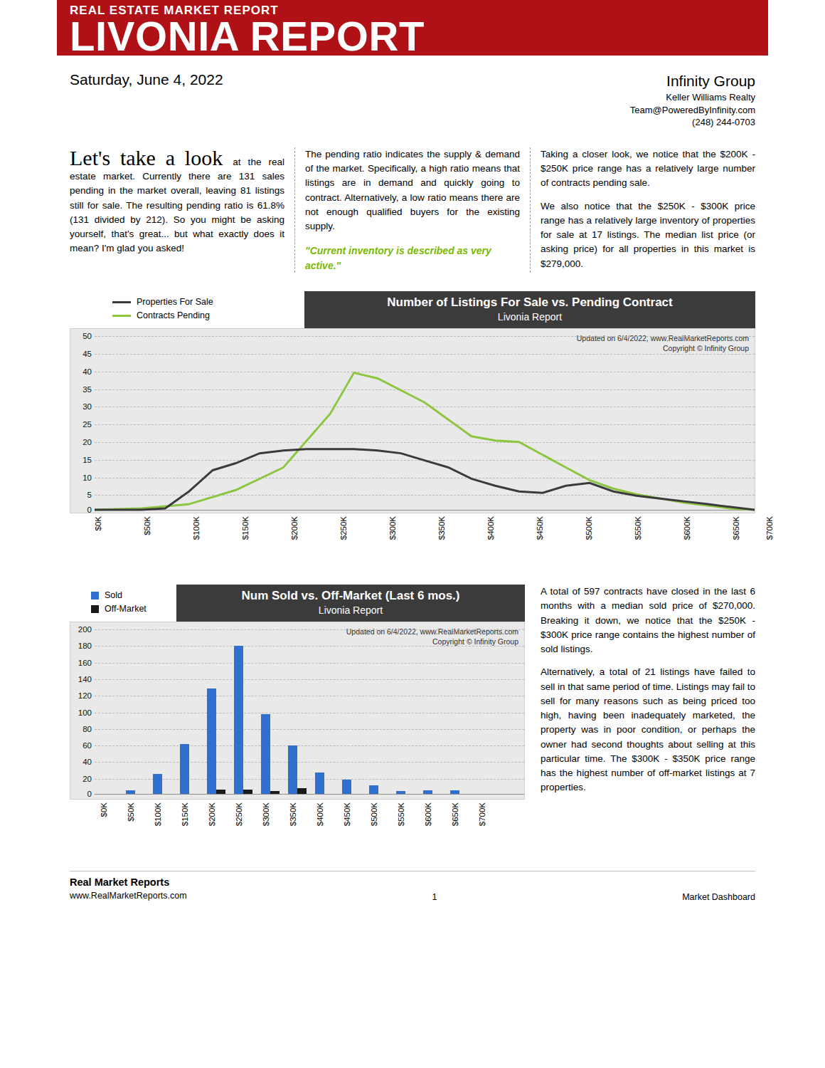REAL ESTATE MARKET REPORT
LIVONIA REPORT
Saturday, June 4, 2022
Infinity Group
Keller Williams Realty
Team@PoweredByInfinity.com
(248) 244-0703
Let's take a look at the real estate market. Currently there are 131 sales pending in the market overall, leaving 81 listings still for sale. The resulting pending ratio is 61.8% (131 divided by 212). So you might be asking yourself, that's great... but what exactly does it mean? I'm glad you asked!
The pending ratio indicates the supply & demand of the market. Specifically, a high ratio means that listings are in demand and quickly going to contract. Alternatively, a low ratio means there are not enough qualified buyers for the existing supply.
"Current inventory is described as very active."
Taking a closer look, we notice that the $200K - $250K price range has a relatively large number of contracts pending sale.
We also notice that the $250K - $300K price range has a relatively large inventory of properties for sale at 17 listings. The median list price (or asking price) for all properties in this market is $279,000.
Properties For Sale
Contracts Pending
Number of Listings For Sale vs. Pending Contract
Livonia Report
Updated on 6/4/2022, www.RealMarketReports.com
Copyright © Infinity Group
50 45 40 35 30 25 20 15 10 5 0
$0K $50K $100K $150K $200K $250K $300K $350K $400K $450K $500K $550K $600K $650K $700K
Sold
Off-Market
Num Sold vs. Off-Market (Last 6 mos.)
Livonia Report
Updated on 6/4/2022, www.RealMarketReports.com
Copyright © Infinity Group
200 180 160 140 120 100 80 60 40 20 0
$0K $50K $100K $150K $200K $250K $300K $350K $400K $450K $500K $550K $600K $650K $700K
A total of 597 contracts have closed in the last 6 months with a median sold price of $270,000. Breaking it down, we notice that the $250K - $300K price range contains the highest number of sold listings.
Alternatively, a total of 21 listings have failed to sell in that same period of time. Listings may fail to sell for many reasons such as being priced too high, having been inadequately marketed, the property was in poor condition, or perhaps the owner had second thoughts about selling at this particular time. The $300K - $350K price range has the highest number of off-market listings at 7 properties.
Real Market Reports
www.RealMarketReports.com
1
Market Dashboard